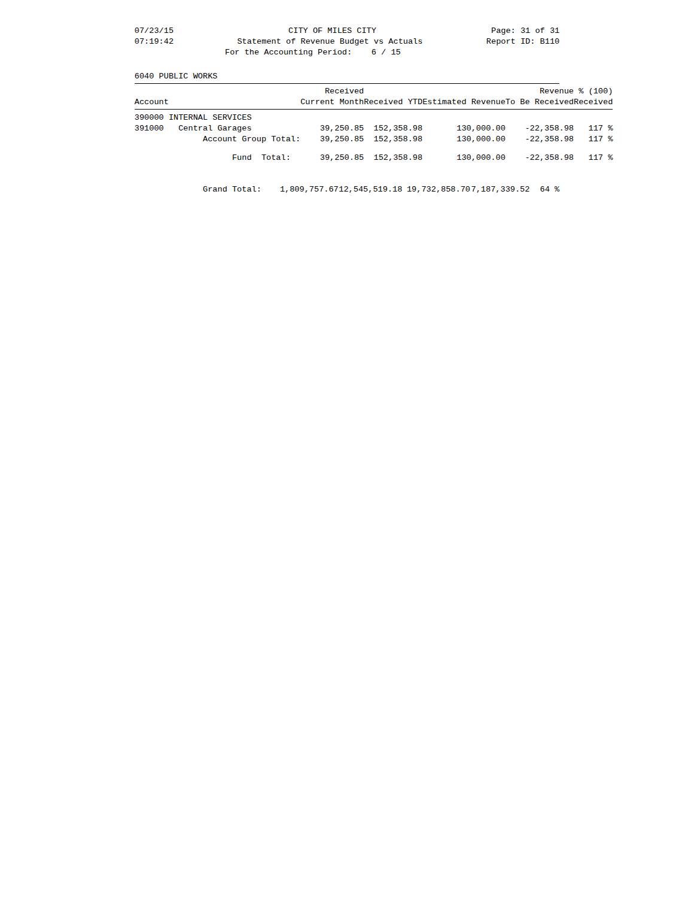07/23/15
CITY OF MILES CITY
Page: 31 of 31
07:19:42
Statement of Revenue Budget vs Actuals
Report ID: B110
For the Accounting Period: 6 / 15
6040 PUBLIC WORKS
| | Received | | | Revenue | % (100) |
| Account | Current Month | Received YTD | Estimated Revenue | To Be Received | Received |
| 390000 INTERNAL SERVICES | | | | | |
| 391000 Central Garages | 39,250.85 | 152,358.98 | 130,000.00 | -22,358.98 | 117 % |
| Account Group Total: | 39,250.85 | 152,358.98 | 130,000.00 | -22,358.98 | 117 % |
| Fund Total: | 39,250.85 | 152,358.98 | 130,000.00 | -22,358.98 | 117 % |
| Grand Total: | 1,809,757.67 | 12,545,519.18 | 19,732,858.70 | 7,187,339.52 | 64 % |